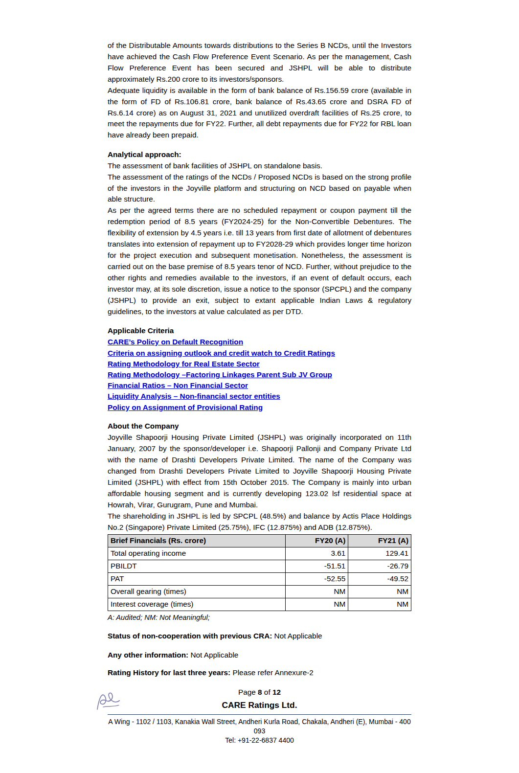of the Distributable Amounts towards distributions to the Series B NCDs, until the Investors have achieved the Cash Flow Preference Event Scenario. As per the management, Cash Flow Preference Event has been secured and JSHPL will be able to distribute approximately Rs.200 crore to its investors/sponsors.
Adequate liquidity is available in the form of bank balance of Rs.156.59 crore (available in the form of FD of Rs.106.81 crore, bank balance of Rs.43.65 crore and DSRA FD of Rs.6.14 crore) as on August 31, 2021 and unutilized overdraft facilities of Rs.25 crore, to meet the repayments due for FY22. Further, all debt repayments due for FY22 for RBL loan have already been prepaid.
Analytical approach:
The assessment of bank facilities of JSHPL on standalone basis.
The assessment of the ratings of the NCDs / Proposed NCDs is based on the strong profile of the investors in the Joyville platform and structuring on NCD based on payable when able structure.
As per the agreed terms there are no scheduled repayment or coupon payment till the redemption period of 8.5 years (FY2024-25) for the Non-Convertible Debentures. The flexibility of extension by 4.5 years i.e. till 13 years from first date of allotment of debentures translates into extension of repayment up to FY2028-29 which provides longer time horizon for the project execution and subsequent monetisation. Nonetheless, the assessment is carried out on the base premise of 8.5 years tenor of NCD. Further, without prejudice to the other rights and remedies available to the investors, if an event of default occurs, each investor may, at its sole discretion, issue a notice to the sponsor (SPCPL) and the company (JSHPL) to provide an exit, subject to extant applicable Indian Laws & regulatory guidelines, to the investors at value calculated as per DTD.
Applicable Criteria
CARE’s Policy on Default Recognition Criteria on assigning outlook and credit watch to Credit Ratings Rating Methodology for Real Estate Sector Rating Methodology –Factoring Linkages Parent Sub JV Group Financial Ratios – Non Financial Sector Liquidity Analysis – Non-financial sector entities Policy on Assignment of Provisional Rating
About the Company
Joyville Shapoorji Housing Private Limited (JSHPL) was originally incorporated on 11th January, 2007 by the sponsor/developer i.e. Shapoorji Pallonji and Company Private Ltd with the name of Drashti Developers Private Limited. The name of the Company was changed from Drashti Developers Private Limited to Joyville Shapoorji Housing Private Limited (JSHPL) with effect from 15th October 2015. The Company is mainly into urban affordable housing segment and is currently developing 123.02 lsf residential space at Howrah, Virar, Gurugram, Pune and Mumbai.
The shareholding in JSHPL is led by SPCPL (48.5%) and balance by Actis Place Holdings No.2 (Singapore) Private Limited (25.75%), IFC (12.875%) and ADB (12.875%).
| Brief Financials (Rs. crore) | FY20 (A) | FY21 (A) |
| --- | --- | --- |
| Total operating income | 3.61 | 129.41 |
| PBILDT | -51.51 | -26.79 |
| PAT | -52.55 | -49.52 |
| Overall gearing (times) | NM | NM |
| Interest coverage (times) | NM | NM |
A: Audited; NM: Not Meaningful;
Status of non-cooperation with previous CRA: Not Applicable
Any other information: Not Applicable
Rating History for last three years: Please refer Annexure-2
Page 8 of 12
CARE Ratings Ltd.
A Wing - 1102 / 1103, Kanakia Wall Street, Andheri Kurla Road, Chakala, Andheri (E), Mumbai - 400 093
Tel: +91-22-6837 4400